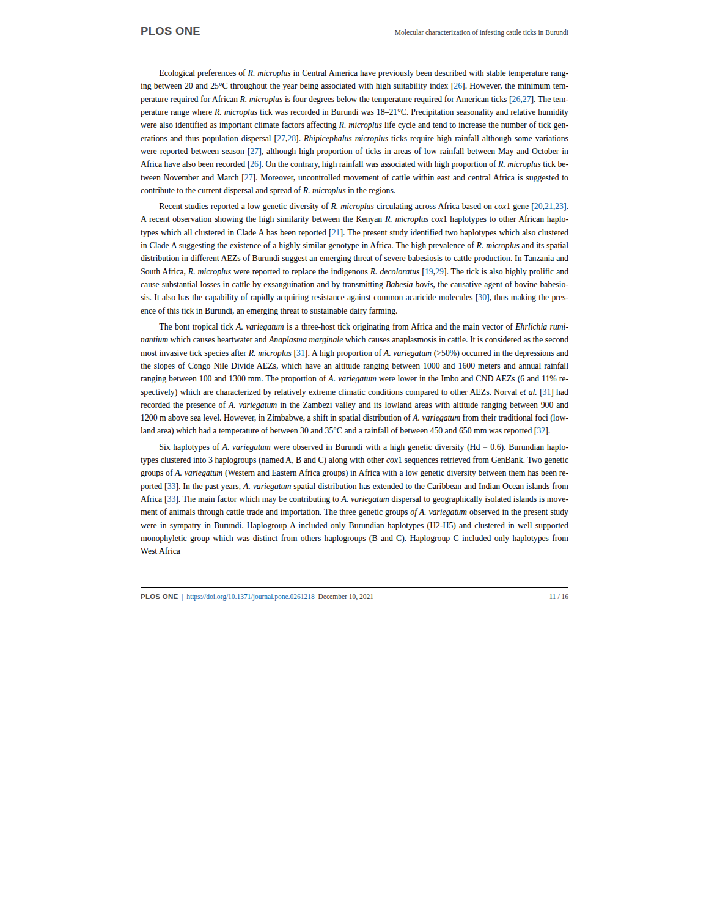PLOS ONE
Molecular characterization of infesting cattle ticks in Burundi
Ecological preferences of R. microplus in Central America have previously been described with stable temperature ranging between 20 and 25°C throughout the year being associated with high suitability index [26]. However, the minimum temperature required for African R. microplus is four degrees below the temperature required for American ticks [26,27]. The temperature range where R. microplus tick was recorded in Burundi was 18–21°C. Precipitation seasonality and relative humidity were also identified as important climate factors affecting R. microplus life cycle and tend to increase the number of tick generations and thus population dispersal [27,28]. Rhipicephalus microplus ticks require high rainfall although some variations were reported between season [27], although high proportion of ticks in areas of low rainfall between May and October in Africa have also been recorded [26]. On the contrary, high rainfall was associated with high proportion of R. microplus tick between November and March [27]. Moreover, uncontrolled movement of cattle within east and central Africa is suggested to contribute to the current dispersal and spread of R. microplus in the regions.
Recent studies reported a low genetic diversity of R. microplus circulating across Africa based on cox1 gene [20,21,23]. A recent observation showing the high similarity between the Kenyan R. microplus cox1 haplotypes to other African haplotypes which all clustered in Clade A has been reported [21]. The present study identified two haplotypes which also clustered in Clade A suggesting the existence of a highly similar genotype in Africa. The high prevalence of R. microplus and its spatial distribution in different AEZs of Burundi suggest an emerging threat of severe babesiosis to cattle production. In Tanzania and South Africa, R. microplus were reported to replace the indigenous R. decoloratus [19,29]. The tick is also highly prolific and cause substantial losses in cattle by exsanguination and by transmitting Babesia bovis, the causative agent of bovine babesiosis. It also has the capability of rapidly acquiring resistance against common acaricide molecules [30], thus making the presence of this tick in Burundi, an emerging threat to sustainable dairy farming.
The bont tropical tick A. variegatum is a three-host tick originating from Africa and the main vector of Ehrlichia ruminantium which causes heartwater and Anaplasma marginale which causes anaplasmosis in cattle. It is considered as the second most invasive tick species after R. microplus [31]. A high proportion of A. variegatum (>50%) occurred in the depressions and the slopes of Congo Nile Divide AEZs, which have an altitude ranging between 1000 and 1600 meters and annual rainfall ranging between 100 and 1300 mm. The proportion of A. variegatum were lower in the Imbo and CND AEZs (6 and 11% respectively) which are characterized by relatively extreme climatic conditions compared to other AEZs. Norval et al. [31] had recorded the presence of A. variegatum in the Zambezi valley and its lowland areas with altitude ranging between 900 and 1200 m above sea level. However, in Zimbabwe, a shift in spatial distribution of A. variegatum from their traditional foci (lowland area) which had a temperature of between 30 and 35°C and a rainfall of between 450 and 650 mm was reported [32].
Six haplotypes of A. variegatum were observed in Burundi with a high genetic diversity (Hd = 0.6). Burundian haplotypes clustered into 3 haplogroups (named A, B and C) along with other cox1 sequences retrieved from GenBank. Two genetic groups of A. variegatum (Western and Eastern Africa groups) in Africa with a low genetic diversity between them has been reported [33]. In the past years, A. variegatum spatial distribution has extended to the Caribbean and Indian Ocean islands from Africa [33]. The main factor which may be contributing to A. variegatum dispersal to geographically isolated islands is movement of animals through cattle trade and importation. The three genetic groups of A. variegatum observed in the present study were in sympatry in Burundi. Haplogroup A included only Burundian haplotypes (H2-H5) and clustered in well supported monophyletic group which was distinct from others haplogroups (B and C). Haplogroup C included only haplotypes from West Africa
PLOS ONE | https://doi.org/10.1371/journal.pone.0261218 December 10, 2021
11 / 16